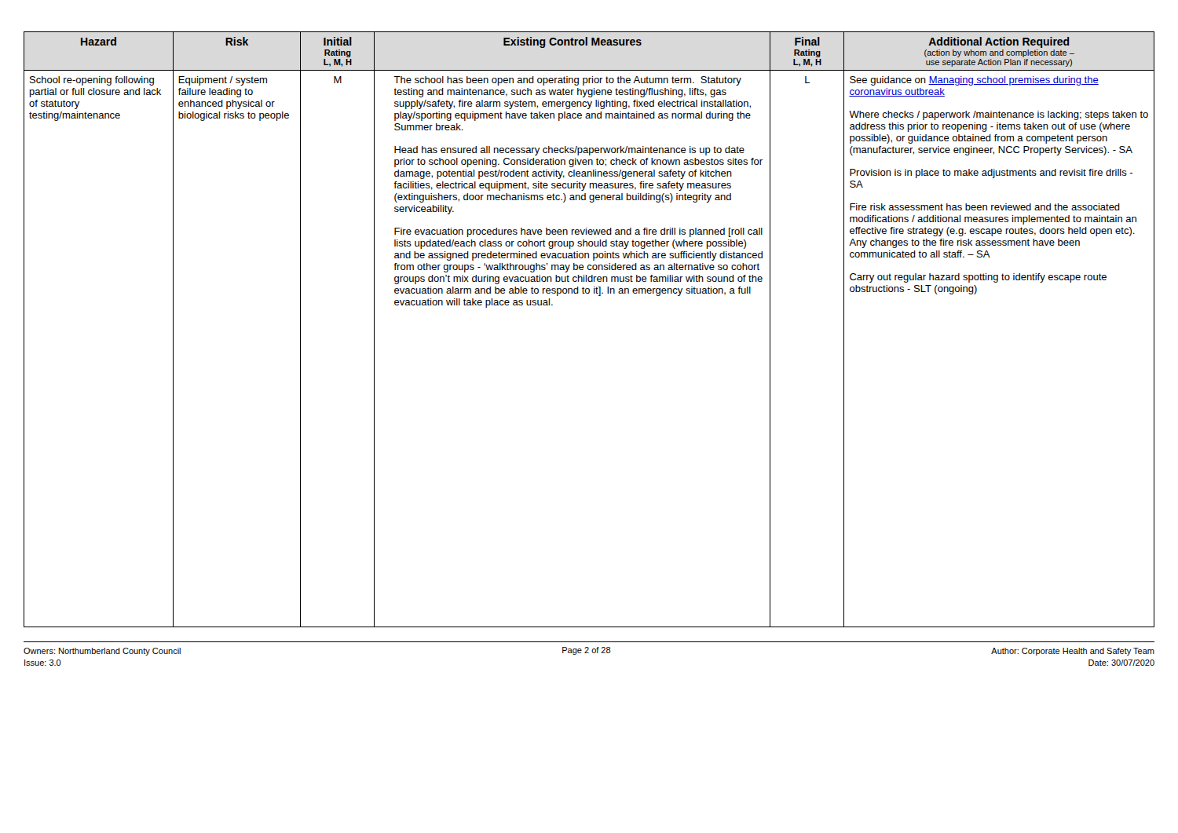| Hazard | Risk | Initial Rating L, M, H | Existing Control Measures | Final Rating L, M, H | Additional Action Required (action by whom and completion date – use separate Action Plan if necessary) |
| --- | --- | --- | --- | --- | --- |
| School re-opening following partial or full closure and lack of statutory testing/maintenance | Equipment / system failure leading to enhanced physical or biological risks to people | M | The school has been open and operating prior to the Autumn term. Statutory testing and maintenance, such as water hygiene testing/flushing, lifts, gas supply/safety, fire alarm system, emergency lighting, fixed electrical installation, play/sporting equipment have taken place and maintained as normal during the Summer break. Head has ensured all necessary checks/paperwork/maintenance is up to date prior to school opening. Consideration given to; check of known asbestos sites for damage, potential pest/rodent activity, cleanliness/general safety of kitchen facilities, electrical equipment, site security measures, fire safety measures (extinguishers, door mechanisms etc.) and general building(s) integrity and serviceability. Fire evacuation procedures have been reviewed and a fire drill is planned [roll call lists updated/each class or cohort group should stay together (where possible) and be assigned predetermined evacuation points which are sufficiently distanced from other groups - ‘walkthroughs’ may be considered as an alternative so cohort groups don’t mix during evacuation but children must be familiar with sound of the evacuation alarm and be able to respond to it]. In an emergency situation, a full evacuation will take place as usual. | L | See guidance on Managing school premises during the coronavirus outbreak Where checks / paperwork /maintenance is lacking; steps taken to address this prior to reopening - items taken out of use (where possible), or guidance obtained from a competent person (manufacturer, service engineer, NCC Property Services). - SA Provision is in place to make adjustments and revisit fire drills - SA Fire risk assessment has been reviewed and the associated modifications / additional measures implemented to maintain an effective fire strategy (e.g. escape routes, doors held open etc). Any changes to the fire risk assessment have been communicated to all staff. – SA Carry out regular hazard spotting to identify escape route obstructions - SLT (ongoing) |
Owners: Northumberland County Council
Issue: 3.0
Page 2 of 28
Author: Corporate Health and Safety Team
Date: 30/07/2020